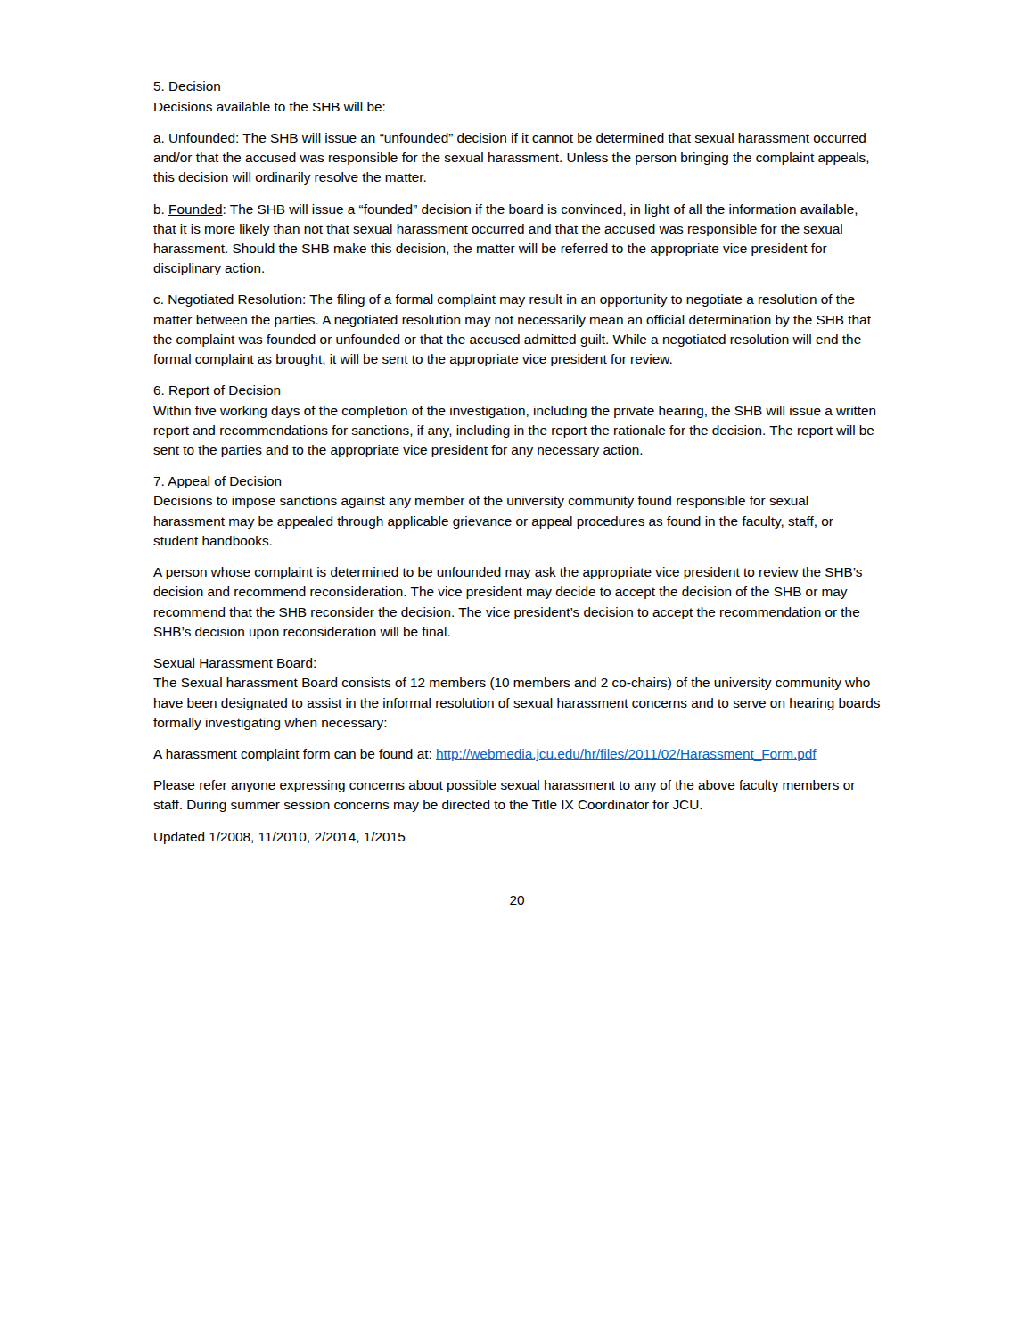5. Decision
Decisions available to the SHB will be:
a. Unfounded: The SHB will issue an “unfounded” decision if it cannot be determined that sexual harassment occurred and/or that the accused was responsible for the sexual harassment. Unless the person bringing the complaint appeals, this decision will ordinarily resolve the matter.
b. Founded: The SHB will issue a “founded” decision if the board is convinced, in light of all the information available, that it is more likely than not that sexual harassment occurred and that the accused was responsible for the sexual harassment. Should the SHB make this decision, the matter will be referred to the appropriate vice president for disciplinary action.
c. Negotiated Resolution: The filing of a formal complaint may result in an opportunity to negotiate a resolution of the matter between the parties. A negotiated resolution may not necessarily mean an official determination by the SHB that the complaint was founded or unfounded or that the accused admitted guilt. While a negotiated resolution will end the formal complaint as brought, it will be sent to the appropriate vice president for review.
6. Report of Decision
Within five working days of the completion of the investigation, including the private hearing, the SHB will issue a written report and recommendations for sanctions, if any, including in the report the rationale for the decision. The report will be sent to the parties and to the appropriate vice president for any necessary action.
7. Appeal of Decision
Decisions to impose sanctions against any member of the university community found responsible for sexual harassment may be appealed through applicable grievance or appeal procedures as found in the faculty, staff, or student handbooks.
A person whose complaint is determined to be unfounded may ask the appropriate vice president to review the SHB’s decision and recommend reconsideration. The vice president may decide to accept the decision of the SHB or may recommend that the SHB reconsider the decision. The vice president’s decision to accept the recommendation or the SHB’s decision upon reconsideration will be final.
Sexual Harassment Board:
The Sexual harassment Board consists of 12 members (10 members and 2 co-chairs) of the university community who have been designated to assist in the informal resolution of sexual harassment concerns and to serve on hearing boards formally investigating when necessary:
A harassment complaint form can be found at: http://webmedia.jcu.edu/hr/files/2011/02/Harassment_Form.pdf
Please refer anyone expressing concerns about possible sexual harassment to any of the above faculty members or staff. During summer session concerns may be directed to the Title IX Coordinator for JCU.
Updated 1/2008, 11/2010, 2/2014, 1/2015
20